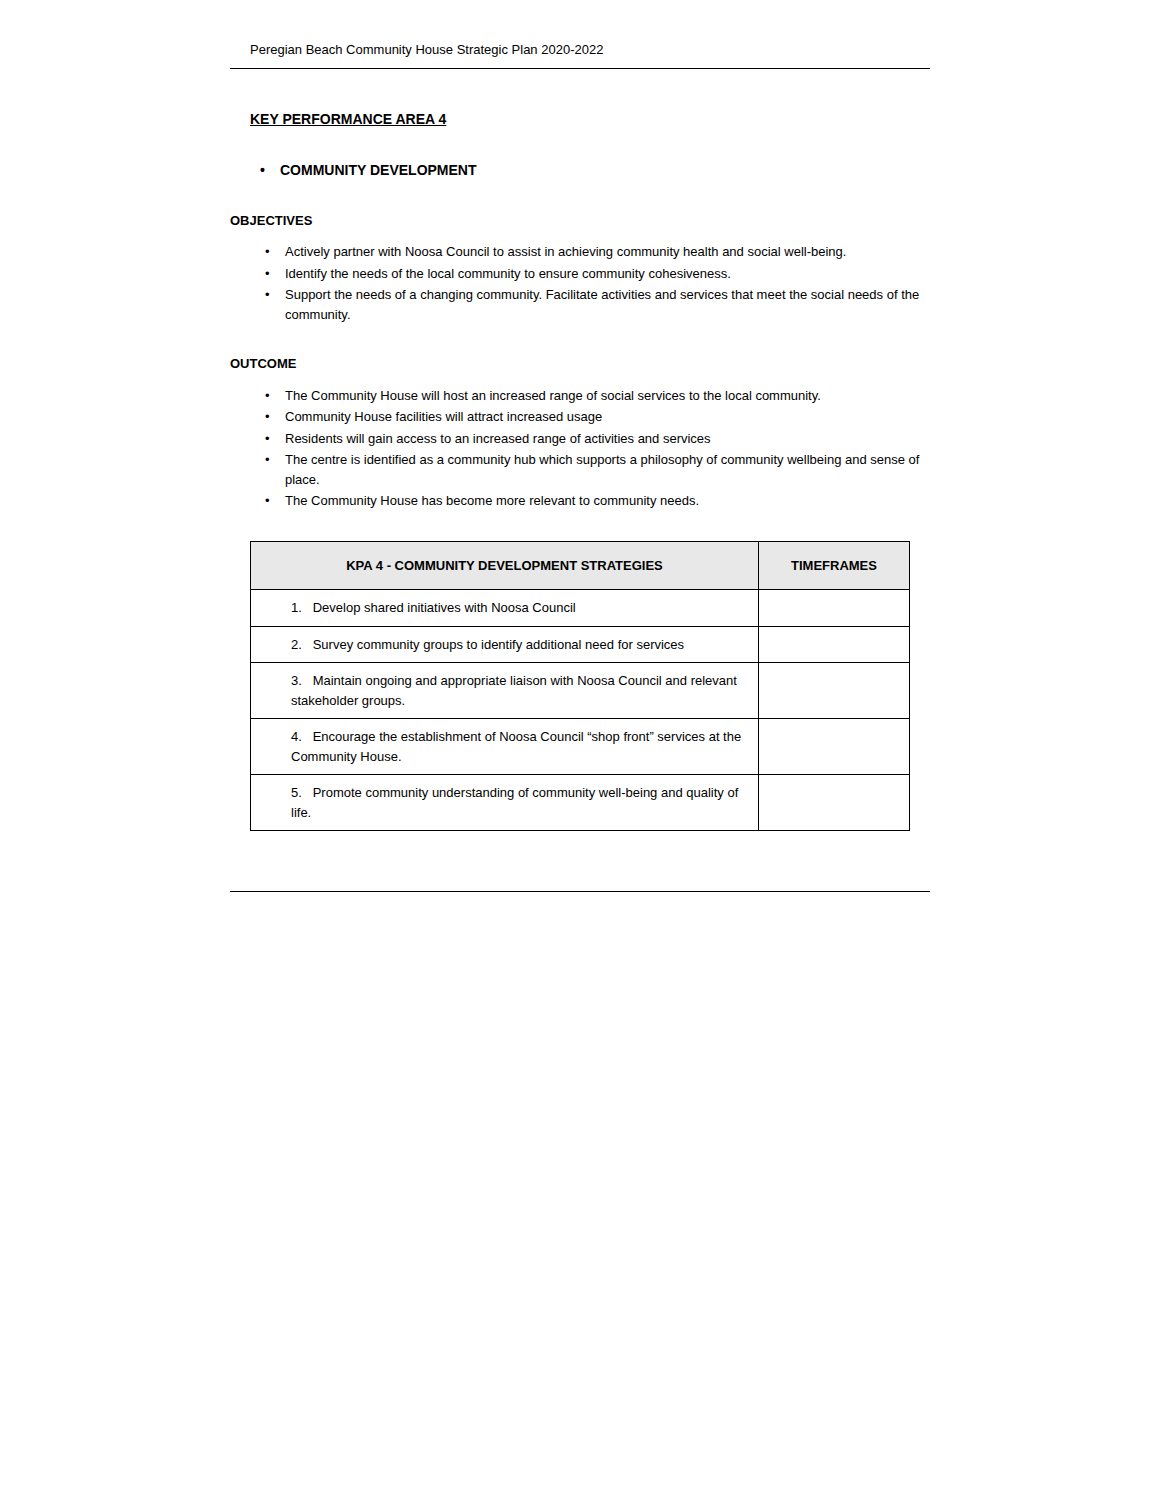Peregian Beach Community House Strategic Plan 2020-2022
KEY PERFORMANCE AREA 4
COMMUNITY DEVELOPMENT
OBJECTIVES
Actively partner with Noosa Council to assist in achieving community health and social well-being.
Identify the needs of the local community to ensure community cohesiveness.
Support the needs of a changing community. Facilitate activities and services that meet the social needs of the community.
OUTCOME
The Community House will host an increased range of social services to the local community.
Community House facilities will attract increased usage
Residents will gain access to an increased range of activities and services
The centre is identified as a community hub which supports a philosophy of community wellbeing and sense of place.
The Community House has become more relevant to community needs.
| KPA 4 - COMMUNITY DEVELOPMENT STRATEGIES | TIMEFRAMES |
| --- | --- |
| 1. Develop shared initiatives with Noosa Council | |
| 2. Survey community groups to identify additional need for services | |
| 3. Maintain ongoing and appropriate liaison with Noosa Council and relevant stakeholder groups. | |
| 4. Encourage the establishment of Noosa Council “shop front” services at the Community House. | |
| 5. Promote community understanding of community well-being and quality of life. | |